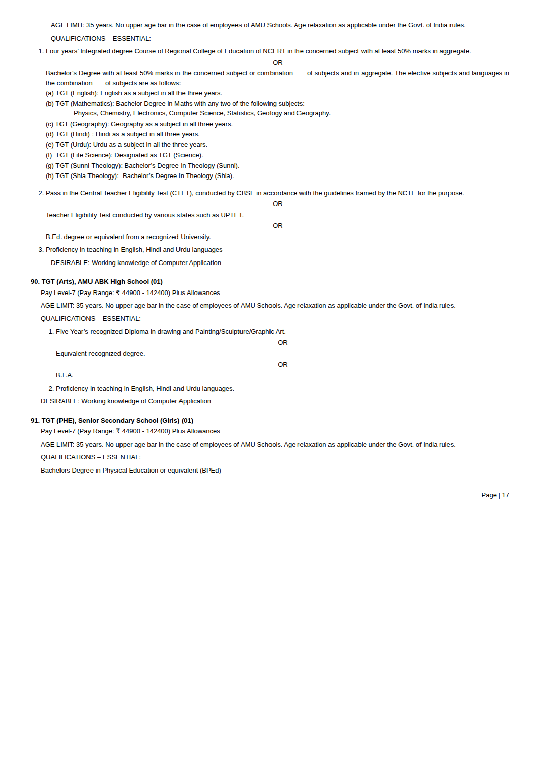AGE LIMIT: 35 years. No upper age bar in the case of employees of AMU Schools. Age relaxation as applicable under the Govt. of India rules.
QUALIFICATIONS – ESSENTIAL:
Four years’ Integrated degree Course of Regional College of Education of NCERT in the concerned subject with at least 50% marks in aggregate.
OR
Bachelor’s Degree with at least 50% marks in the concerned subject or combination of subjects and in aggregate. The elective subjects and languages in the combination of subjects are as follows:
(a) TGT (English): English as a subject in all the three years.
(b) TGT (Mathematics): Bachelor Degree in Maths with any two of the following subjects:
Physics, Chemistry, Electronics, Computer Science, Statistics, Geology and Geography.
(c) TGT (Geography): Geography as a subject in all three years.
(d) TGT (Hindi) : Hindi as a subject in all three years.
(e) TGT (Urdu): Urdu as a subject in all the three years.
(f) TGT (Life Science): Designated as TGT (Science).
(g) TGT (Sunni Theology): Bachelor’s Degree in Theology (Sunni).
(h) TGT (Shia Theology): Bachelor’s Degree in Theology (Shia).
Pass in the Central Teacher Eligibility Test (CTET), conducted by CBSE in accordance with the guidelines framed by the NCTE for the purpose.
OR
Teacher Eligibility Test conducted by various states such as UPTET.
OR
B.Ed. degree or equivalent from a recognized University.
Proficiency in teaching in English, Hindi and Urdu languages
DESIRABLE: Working knowledge of Computer Application
90. TGT (Arts), AMU ABK High School (01)
Pay Level-7 (Pay Range: ₹ 44900 - 142400) Plus Allowances
AGE LIMIT: 35 years. No upper age bar in the case of employees of AMU Schools. Age relaxation as applicable under the Govt. of India rules.
QUALIFICATIONS – ESSENTIAL:
Five Year’s recognized Diploma in drawing and Painting/Sculpture/Graphic Art.
OR
Equivalent recognized degree.
OR
B.F.A.
Proficiency in teaching in English, Hindi and Urdu languages.
DESIRABLE: Working knowledge of Computer Application
91. TGT (PHE), Senior Secondary School (Girls) (01)
Pay Level-7 (Pay Range: ₹ 44900 - 142400) Plus Allowances
AGE LIMIT: 35 years. No upper age bar in the case of employees of AMU Schools. Age relaxation as applicable under the Govt. of India rules.
QUALIFICATIONS – ESSENTIAL:
Bachelors Degree in Physical Education or equivalent (BPEd)
Page | 17